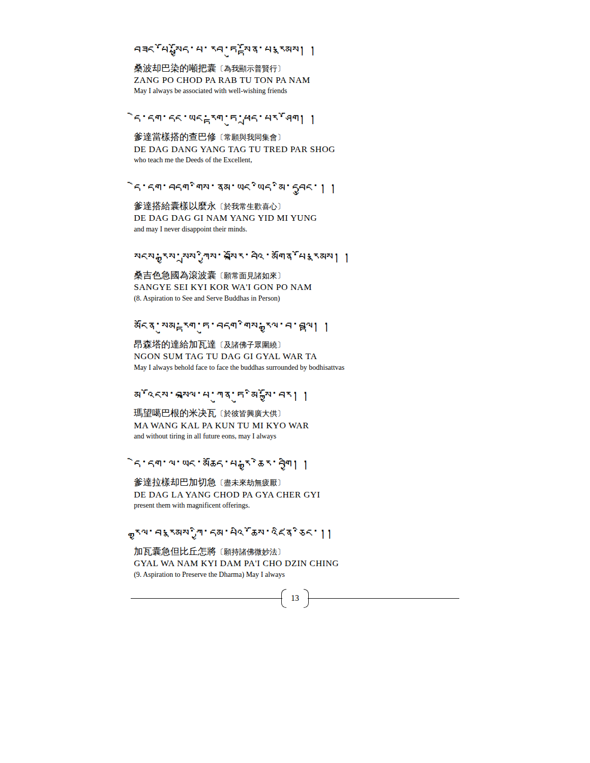བཟང་པོ་སྤྱོད་པ་རབ་ཏུ་སྟོན་པ་རྣམས། །
桑波却巴染的噸把囊〔為我顯示普賢行〕
ZANG PO CHOD PA RAB TU TON PA NAM
May I always be associated with well-wishing friends
དེ་དག་དང་ཡང་རྟག་ཏུ་ཕྲད་པར་ཤོག། །
爹達當樣搭的查巴修〔常願與我同集會〕
DE DAG DANG YANG TAG TU TRED PAR SHOG
who teach me the Deeds of the Excellent,
དེ་དག་བདག་གིས་ནམ་ཡང་ཡིད་མི་དབྱུང་། །
爹達搭給囊樣以麼永〔於我常生歡喜心〕
DE DAG DAG GI NAM YANG YID MI YUNG
and may I never disappoint their minds.
སངས་རྒྱས་སྲས་ཀྱིས་བསྐོར་བའི་མགོན་པོ་རྣམས། །
桑吉色急國為滾波囊〔願常面見諸如來〕
SANGYE SEI KYI KOR WA'I GON PO NAM
(8. Aspiration to See and Serve Buddhas in Person)
མངོན་སུམ་རྟག་ཏུ་བདག་གིས་རྒྱལ་བ་བལྟ། །
昂森塔的達給加瓦達〔及諸佛子眾圍繞〕
NGON SUM TAG TU DAG GI GYAL WAR TA
May I always behold face to face the buddhas surrounded by bodhisattvas
མ་འོངས་བསྐལ་པ་ཀུན་ཏུ་མི་སྐྱོ་བར། །
瑪望噶巴根的米决瓦〔於彼皆興廣大供〕
MA WANG KAL PA KUN TU MI KYO WAR
and without tiring in all future eons, may I always
དེ་དག་ལ་ཡང་མཆོད་པ་རྒྱ་ཆེར་བགྱི། །
爹達拉樣却巴加切急〔盡未來劫無疲厭〕
DE DAG LA YANG CHOD PA GYA CHER GYI
present them with magnificent offerings.
རྒྱལ་བ་རྣམས་ཀྱི་དམ་པའི་ཆོས་འཛིན་ཅིང་།།
加瓦囊急但比丘怎將〔願持諸佛微妙法〕
GYAL WA NAM KYI DAM PA'I CHO DZIN CHING
(9. Aspiration to Preserve the Dharma) May I always
13